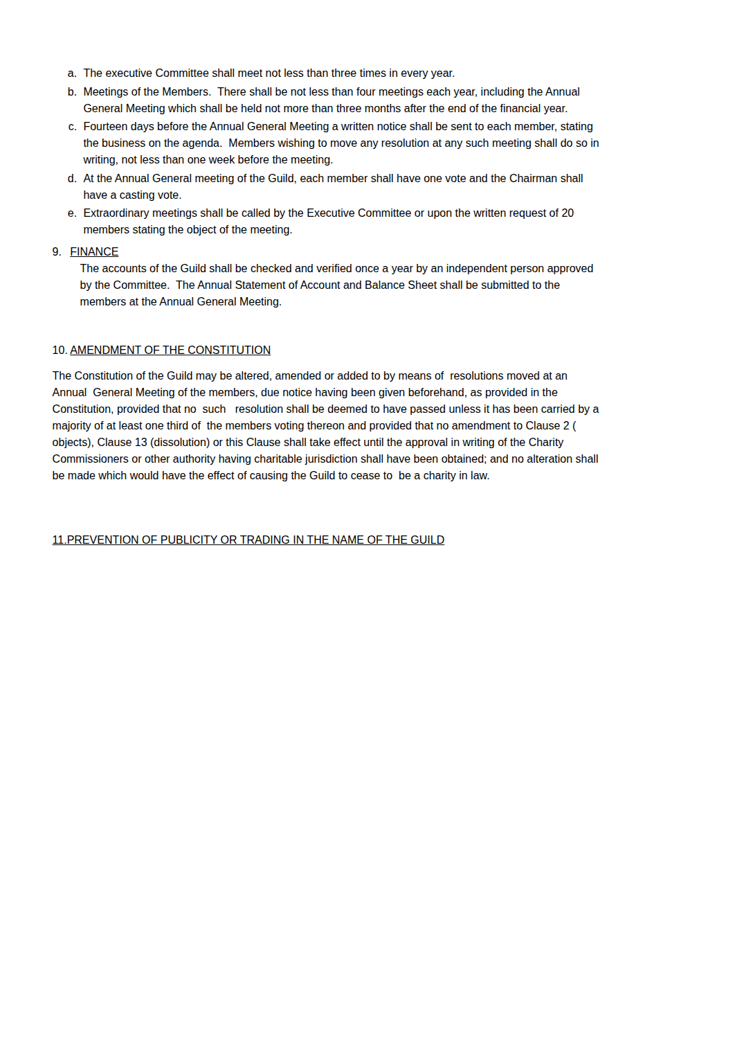The executive Committee shall meet not less than three times in every year.
Meetings of the Members. There shall be not less than four meetings each year, including the Annual General Meeting which shall be held not more than three months after the end of the financial year.
Fourteen days before the Annual General Meeting a written notice shall be sent to each member, stating the business on the agenda. Members wishing to move any resolution at any such meeting shall do so in writing, not less than one week before the meeting.
At the Annual General meeting of the Guild, each member shall have one vote and the Chairman shall have a casting vote.
Extraordinary meetings shall be called by the Executive Committee or upon the written request of 20 members stating the object of the meeting.
9. FINANCE
The accounts of the Guild shall be checked and verified once a year by an independent person approved by the Committee. The Annual Statement of Account and Balance Sheet shall be submitted to the members at the Annual General Meeting.
10. AMENDMENT OF THE CONSTITUTION
The Constitution of the Guild may be altered, amended or added to by means of resolutions moved at an Annual General Meeting of the members, due notice having been given beforehand, as provided in the Constitution, provided that no such resolution shall be deemed to have passed unless it has been carried by a majority of at least one third of the members voting thereon and provided that no amendment to Clause 2 ( objects), Clause 13 (dissolution) or this Clause shall take effect until the approval in writing of the Charity Commissioners or other authority having charitable jurisdiction shall have been obtained; and no alteration shall be made which would have the effect of causing the Guild to cease to be a charity in law.
11.PREVENTION OF PUBLICITY OR TRADING IN THE NAME OF THE GUILD